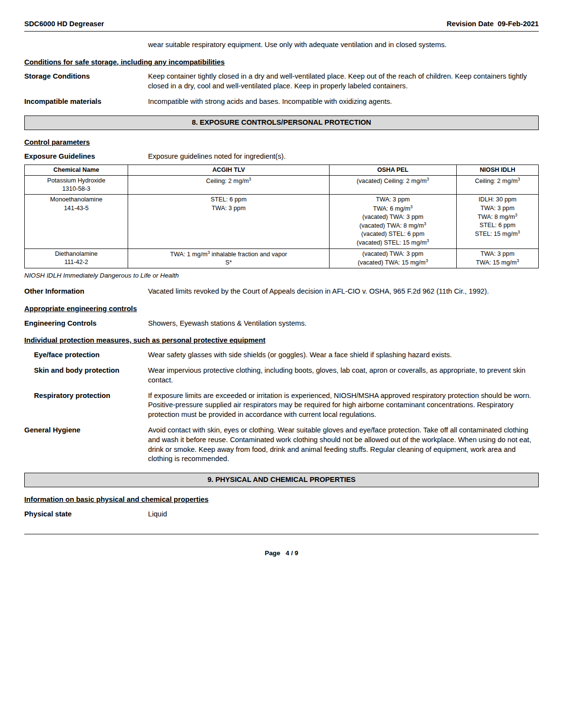SDC6000 HD Degreaser
Revision Date 09-Feb-2021
wear suitable respiratory equipment. Use only with adequate ventilation and in closed systems.
Conditions for safe storage, including any incompatibilities
Storage Conditions
Keep container tightly closed in a dry and well-ventilated place. Keep out of the reach of children. Keep containers tightly closed in a dry, cool and well-ventilated place. Keep in properly labeled containers.
Incompatible materials
Incompatible with strong acids and bases. Incompatible with oxidizing agents.
8. EXPOSURE CONTROLS/PERSONAL PROTECTION
Control parameters
Exposure Guidelines
Exposure guidelines noted for ingredient(s).
| Chemical Name | ACGIH TLV | OSHA PEL | NIOSH IDLH |
| --- | --- | --- | --- |
| Potassium Hydroxide 1310-58-3 | Ceiling: 2 mg/m 3 | (vacated) Ceiling: 2 mg/m 3 | Ceiling: 2 mg/m 3 |
| Monoethanolamine 141-43-5 | STEL: 6 ppm TWA: 3 ppm | TWA: 3 ppm TWA: 6 mg/m 3 (vacated) TWA: 3 ppm (vacated) TWA: 8 mg/m 3 (vacated) STEL: 6 ppm (vacated) STEL: 15 mg/m 3 | IDLH: 30 ppm TWA: 3 ppm TWA: 8 mg/m 3 STEL: 6 ppm STEL: 15 mg/m 3 |
| Diethanolamine 111-42-2 | TWA: 1 mg/m 3 inhalable fraction and vapor S* | (vacated) TWA: 3 ppm (vacated) TWA: 15 mg/m 3 | TWA: 3 ppm TWA: 15 mg/m 3 |
NIOSH IDLH Immediately Dangerous to Life or Health
Other Information
Vacated limits revoked by the Court of Appeals decision in AFL-CIO v. OSHA, 965 F.2d 962 (11th Cir., 1992).
Appropriate engineering controls
Engineering Controls
Showers, Eyewash stations & Ventilation systems.
Individual protection measures, such as personal protective equipment
Eye/face protection
Wear safety glasses with side shields (or goggles). Wear a face shield if splashing hazard exists.
Skin and body protection
Wear impervious protective clothing, including boots, gloves, lab coat, apron or coveralls, as appropriate, to prevent skin contact.
Respiratory protection
If exposure limits are exceeded or irritation is experienced, NIOSH/MSHA approved respiratory protection should be worn. Positive-pressure supplied air respirators may be required for high airborne contaminant concentrations. Respiratory protection must be provided in accordance with current local regulations.
General Hygiene
Avoid contact with skin, eyes or clothing. Wear suitable gloves and eye/face protection. Take off all contaminated clothing and wash it before reuse. Contaminated work clothing should not be allowed out of the workplace. When using do not eat, drink or smoke. Keep away from food, drink and animal feeding stuffs. Regular cleaning of equipment, work area and clothing is recommended.
9. PHYSICAL AND CHEMICAL PROPERTIES
Information on basic physical and chemical properties
Physical state
Liquid
Page 4 / 9